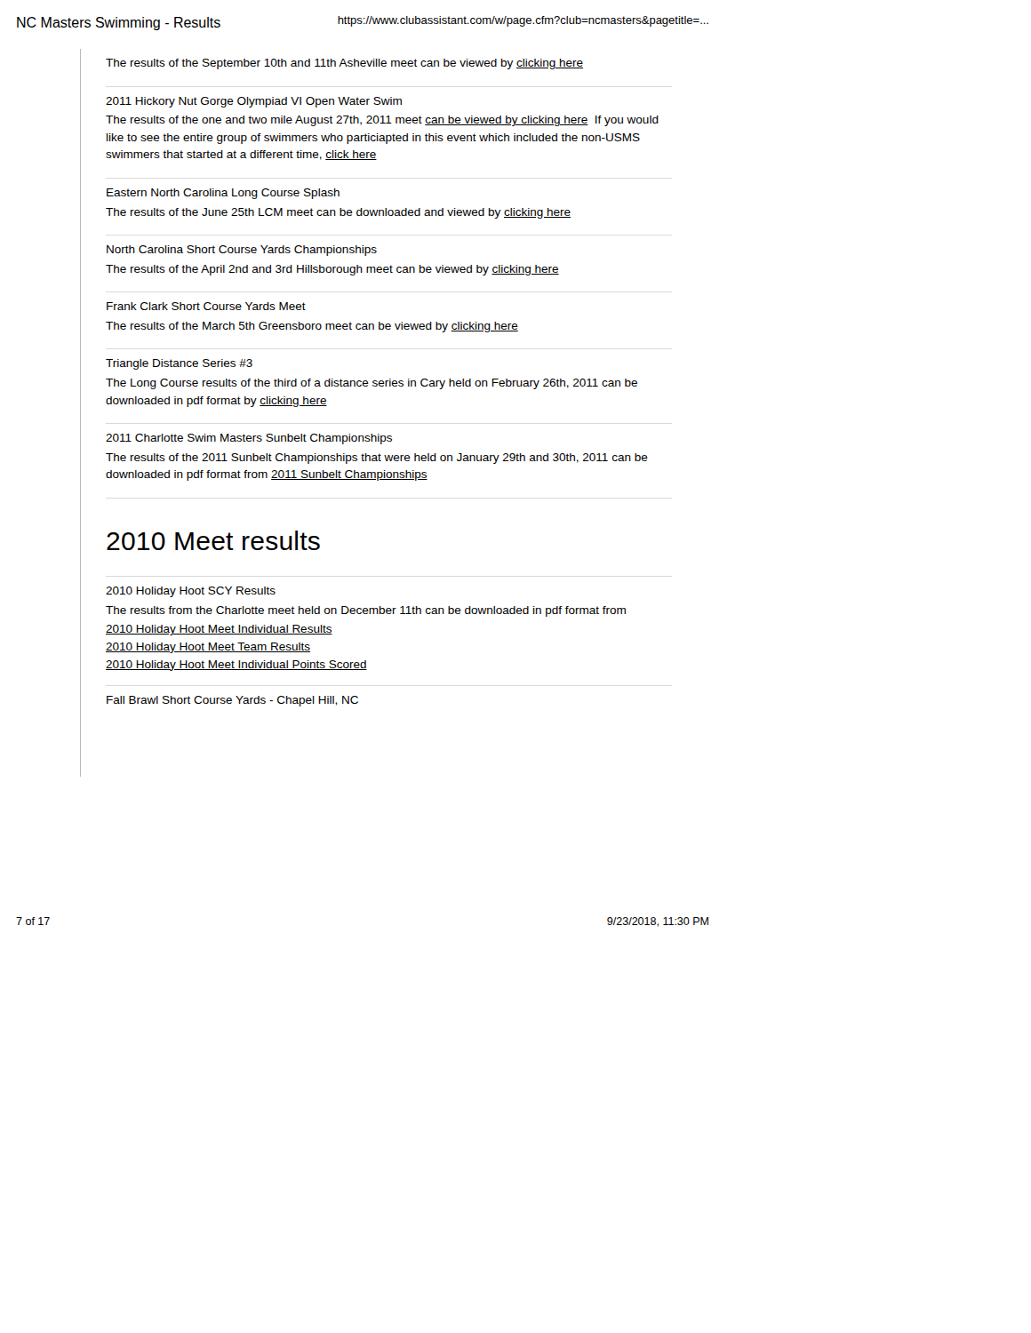NC Masters Swimming - Results
https://www.clubassistant.com/w/page.cfm?club=ncmasters&pagetitle=...
The results of the September 10th and 11th Asheville meet can be viewed by clicking here
2011 Hickory Nut Gorge Olympiad VI Open Water Swim
The results of the one and two mile August 27th, 2011 meet can be viewed by clicking here If you would like to see the entire group of swimmers who particiapted in this event which included the non-USMS swimmers that started at a different time, click here
Eastern North Carolina Long Course Splash
The results of the June 25th LCM meet can be downloaded and viewed by clicking here
North Carolina Short Course Yards Championships
The results of the April 2nd and 3rd Hillsborough meet can be viewed by clicking here
Frank Clark Short Course Yards Meet
The results of the March 5th Greensboro meet can be viewed by clicking here
Triangle Distance Series #3
The Long Course results of the third of a distance series in Cary held on February 26th, 2011 can be downloaded in pdf format by clicking here
2011 Charlotte Swim Masters Sunbelt Championships
The results of the 2011 Sunbelt Championships that were held on January 29th and 30th, 2011 can be downloaded in pdf format from 2011 Sunbelt Championships
2010 Meet results
2010 Holiday Hoot SCY Results
The results from the Charlotte meet held on December 11th can be downloaded in pdf format from
2010 Holiday Hoot Meet Individual Results 2010 Holiday Hoot Meet Team Results 2010 Holiday Hoot Meet Individual Points Scored
Fall Brawl Short Course Yards - Chapel Hill, NC
7 of 17
9/23/2018, 11:30 PM